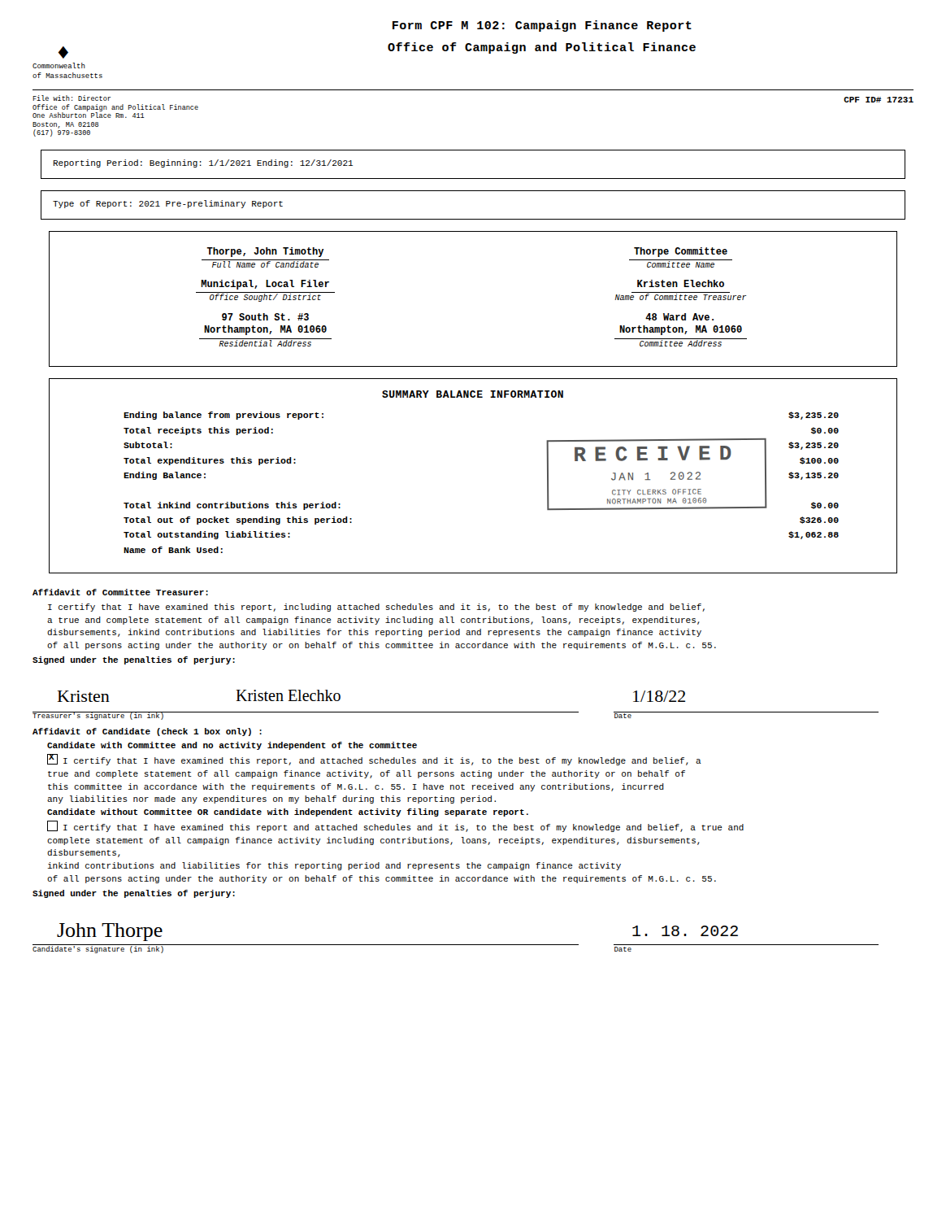♦
Commonwealth
of Massachusetts
Form CPF M 102: Campaign Finance Report
Office of Campaign and Political Finance
File with: Director
Office of Campaign and Political Finance
One Ashburton Place Rm. 411
Boston, MA 02108
(617) 979-8300
CPF ID# 17231
Reporting Period: Beginning: 1/1/2021 Ending: 12/31/2021
Type of Report: 2021 Pre-preliminary Report
| Thorpe, John Timothy Full Name of Candidate Municipal, Local Filer Office Sought/ District 97 South St. #3 Northampton, MA 01060 Residential Address | Thorpe Committee Committee Name Kristen Elechko Name of Committee Treasurer 48 Ward Ave. Northampton, MA 01060 Committee Address |
SUMMARY BALANCE INFORMATION
| Ending balance from previous report: | $3,235.20 |
| Total receipts this period: | $0.00 |
| Subtotal: | $3,235.20 |
| Total expenditures this period: | $100.00 |
| Ending Balance: | $3,135.20 |
| Total inkind contributions this period: | $0.00 |
| Total out of pocket spending this period: | $326.00 |
| Total outstanding liabilities: | $1,062.88 |
| Name of Bank Used: | |
RECEIVED
JAN 1 2022
CITY CLERKS OFFICE
NORTHAMPTON MA 01060
Affidavit of Committee Treasurer:
I certify that I have examined this report, including attached schedules and it is, to the best of my knowledge and belief,
a true and complete statement of all campaign finance activity including all contributions, loans, receipts, expenditures,
disbursements, inkind contributions and liabilities for this reporting period and represents the campaign finance activity
of all persons acting under the authority or on behalf of this committee in accordance with the requirements of M.G.L. c. 55.
Signed under the penalties of perjury:
Kristen Kristen Elechko 1/18/22
Treasurer's signature (in ink)
Date
Affidavit of Candidate (check 1 box only) :
Candidate with Committee and no activity independent of the committee
I certify that I have examined this report, and attached schedules and it is, to the best of my knowledge and belief, a
true and complete statement of all campaign finance activity, of all persons acting under the authority or on behalf of
this committee in accordance with the requirements of M.G.L. c. 55. I have not received any contributions, incurred
any liabilities nor made any expenditures on my behalf during this reporting period.
Candidate without Committee OR candidate with independent activity filing separate report.
I certify that I have examined this report and attached schedules and it is, to the best of my knowledge and belief, a true and
complete statement of all campaign finance activity including contributions, loans, receipts, expenditures, disbursements,
disbursements,
inkind contributions and liabilities for this reporting period and represents the campaign finance activity
of all persons acting under the authority or on behalf of this committee in accordance with the requirements of M.G.L. c. 55.
Signed under the penalties of perjury:
John Thorpe 1. 18. 2022
Candidate's signature (in ink)
Date